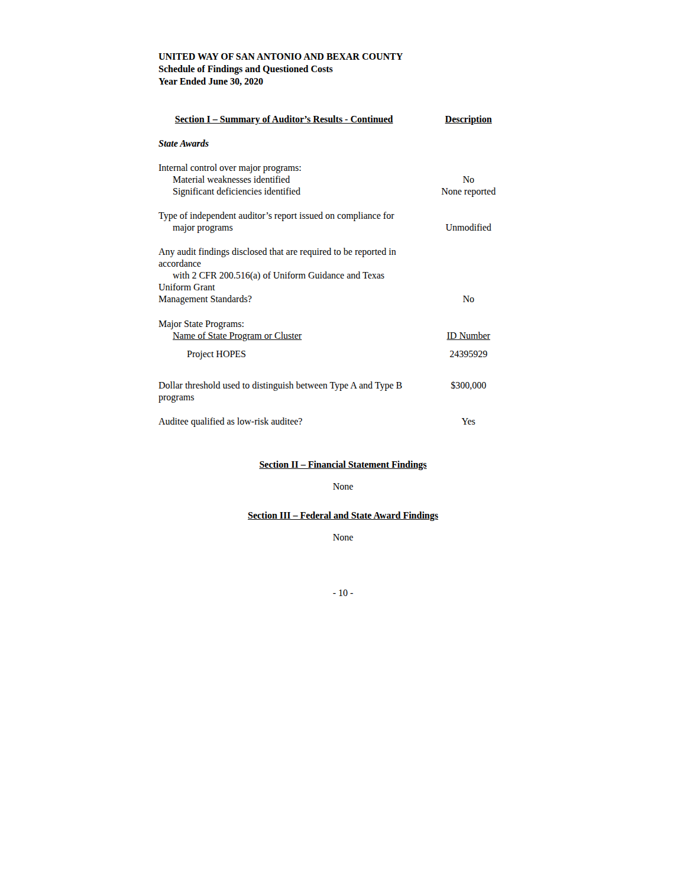UNITED WAY OF SAN ANTONIO AND BEXAR COUNTY
Schedule of Findings and Questioned Costs
Year Ended June 30, 2020
| Section I – Summary of Auditor’s Results - Continued | Description |
| State Awards | |
| Internal control over major programs: | |
| Material weaknesses identified | No |
| Significant deficiencies identified | None reported |
| Type of independent auditor’s report issued on compliance for | |
| major programs | Unmodified |
| Any audit findings disclosed that are required to be reported in accordance | |
| with 2 CFR 200.516(a) of Uniform Guidance and Texas Uniform Grant | |
| Management Standards? | No |
| Major State Programs: | |
| Name of State Program or Cluster | ID Number |
| Project HOPES | 24395929 |
| Dollar threshold used to distinguish between Type A and Type B programs | $300,000 |
| Auditee qualified as low-risk auditee? | Yes |
Section II – Financial Statement Findings
None
Section III – Federal and State Award Findings
None
- 10 -